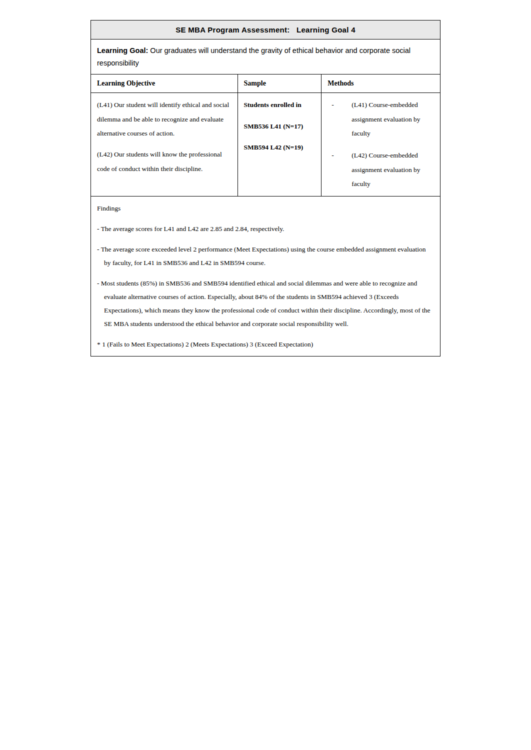| SE MBA Program Assessment: Learning Goal 4 |
| Learning Goal: Our graduates will understand the gravity of ethical behavior and corporate social responsibility |
| Learning Objective | Sample | Methods |
| (L41) Our student will identify ethical and social dilemma and be able to recognize and evaluate alternative courses of action. (L42) Our students will know the professional code of conduct within their discipline. | Students enrolled in SMB536 L41 (N=17) SMB594 L42 (N=19) | (L41) Course-embedded assignment evaluation by faculty (L42) Course-embedded assignment evaluation by faculty |
| Findings - The average scores for L41 and L42 are 2.85 and 2.84, respectively. - The average score exceeded level 2 performance (Meet Expectations) using the course embedded assignment evaluation by faculty, for L41 in SMB536 and L42 in SMB594 course. - Most students (85%) in SMB536 and SMB594 identified ethical and social dilemmas and were able to recognize and evaluate alternative courses of action. Especially, about 84% of the students in SMB594 achieved 3 (Exceeds Expectations), which means they know the professional code of conduct within their discipline. Accordingly, most of the SE MBA students understood the ethical behavior and corporate social responsibility well. * 1 (Fails to Meet Expectations) 2 (Meets Expectations) 3 (Exceed Expectation) |